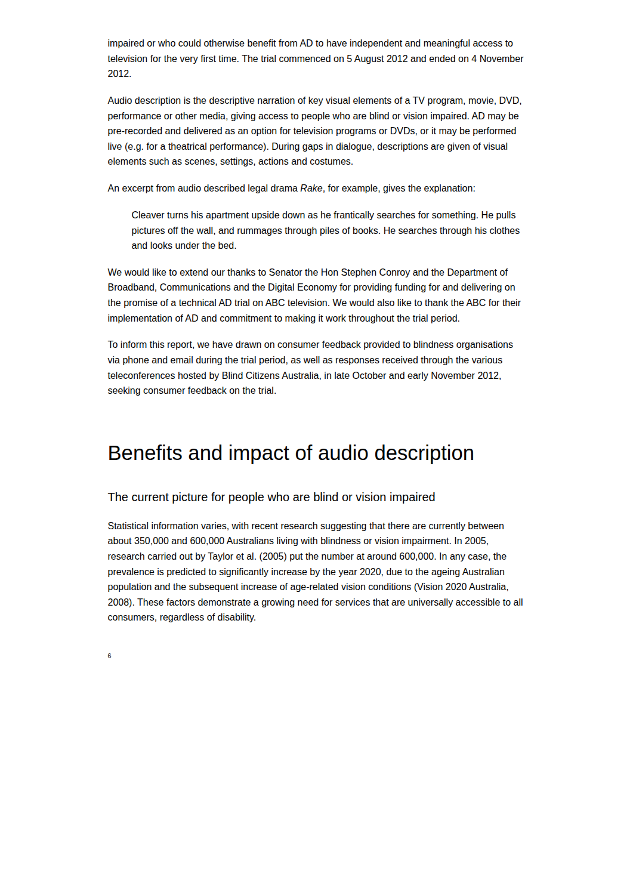impaired or who could otherwise benefit from AD to have independent and meaningful access to television for the very first time. The trial commenced on 5 August 2012 and ended on 4 November 2012.
Audio description is the descriptive narration of key visual elements of a TV program, movie, DVD, performance or other media, giving access to people who are blind or vision impaired. AD may be pre-recorded and delivered as an option for television programs or DVDs, or it may be performed live (e.g. for a theatrical performance). During gaps in dialogue, descriptions are given of visual elements such as scenes, settings, actions and costumes.
An excerpt from audio described legal drama Rake, for example, gives the explanation:
Cleaver turns his apartment upside down as he frantically searches for something. He pulls pictures off the wall, and rummages through piles of books. He searches through his clothes and looks under the bed.
We would like to extend our thanks to Senator the Hon Stephen Conroy and the Department of Broadband, Communications and the Digital Economy for providing funding for and delivering on the promise of a technical AD trial on ABC television. We would also like to thank the ABC for their implementation of AD and commitment to making it work throughout the trial period.
To inform this report, we have drawn on consumer feedback provided to blindness organisations via phone and email during the trial period, as well as responses received through the various teleconferences hosted by Blind Citizens Australia, in late October and early November 2012, seeking consumer feedback on the trial.
Benefits and impact of audio description
The current picture for people who are blind or vision impaired
Statistical information varies, with recent research suggesting that there are currently between about 350,000 and 600,000 Australians living with blindness or vision impairment. In 2005, research carried out by Taylor et al. (2005) put the number at around 600,000. In any case, the prevalence is predicted to significantly increase by the year 2020, due to the ageing Australian population and the subsequent increase of age-related vision conditions (Vision 2020 Australia, 2008). These factors demonstrate a growing need for services that are universally accessible to all consumers, regardless of disability.
6